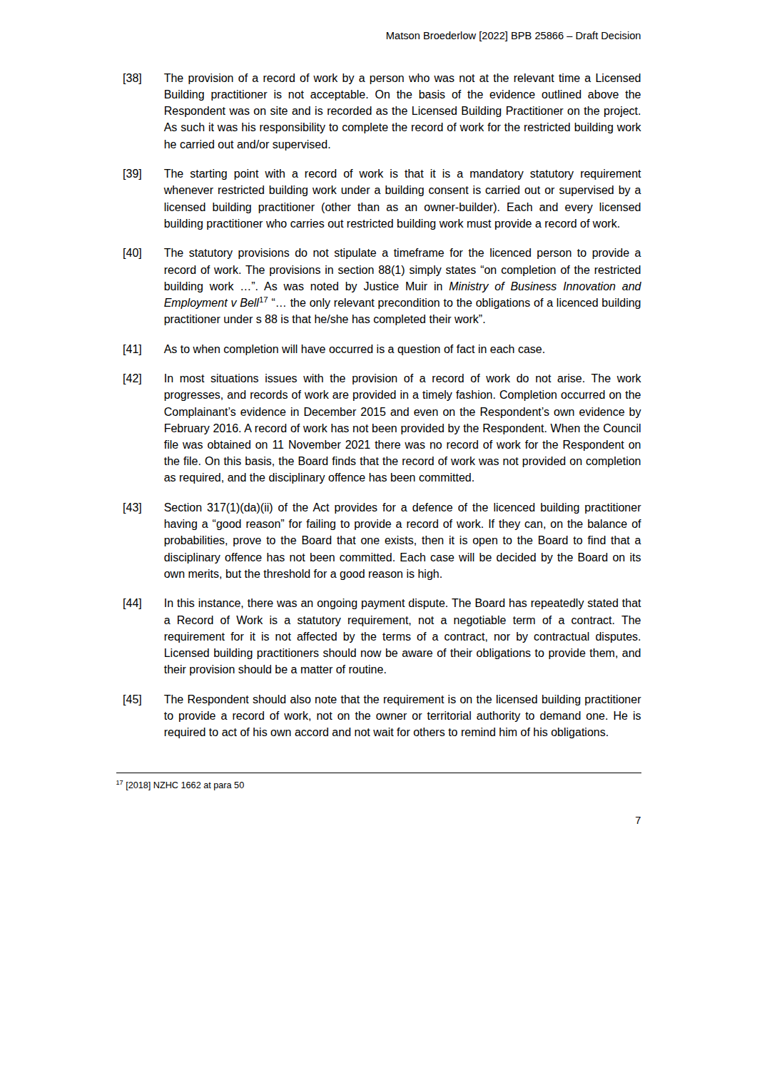Matson Broederlow [2022] BPB 25866 – Draft Decision
[38] The provision of a record of work by a person who was not at the relevant time a Licensed Building practitioner is not acceptable. On the basis of the evidence outlined above the Respondent was on site and is recorded as the Licensed Building Practitioner on the project. As such it was his responsibility to complete the record of work for the restricted building work he carried out and/or supervised.
[39] The starting point with a record of work is that it is a mandatory statutory requirement whenever restricted building work under a building consent is carried out or supervised by a licensed building practitioner (other than as an owner-builder). Each and every licensed building practitioner who carries out restricted building work must provide a record of work.
[40] The statutory provisions do not stipulate a timeframe for the licenced person to provide a record of work. The provisions in section 88(1) simply states “on completion of the restricted building work …”. As was noted by Justice Muir in Ministry of Business Innovation and Employment v Bell17 “… the only relevant precondition to the obligations of a licenced building practitioner under s 88 is that he/she has completed their work”.
[41] As to when completion will have occurred is a question of fact in each case.
[42] In most situations issues with the provision of a record of work do not arise. The work progresses, and records of work are provided in a timely fashion. Completion occurred on the Complainant’s evidence in December 2015 and even on the Respondent’s own evidence by February 2016. A record of work has not been provided by the Respondent. When the Council file was obtained on 11 November 2021 there was no record of work for the Respondent on the file. On this basis, the Board finds that the record of work was not provided on completion as required, and the disciplinary offence has been committed.
[43] Section 317(1)(da)(ii) of the Act provides for a defence of the licenced building practitioner having a “good reason” for failing to provide a record of work. If they can, on the balance of probabilities, prove to the Board that one exists, then it is open to the Board to find that a disciplinary offence has not been committed. Each case will be decided by the Board on its own merits, but the threshold for a good reason is high.
[44] In this instance, there was an ongoing payment dispute. The Board has repeatedly stated that a Record of Work is a statutory requirement, not a negotiable term of a contract. The requirement for it is not affected by the terms of a contract, nor by contractual disputes. Licensed building practitioners should now be aware of their obligations to provide them, and their provision should be a matter of routine.
[45] The Respondent should also note that the requirement is on the licensed building practitioner to provide a record of work, not on the owner or territorial authority to demand one. He is required to act of his own accord and not wait for others to remind him of his obligations.
17 [2018] NZHC 1662 at para 50
7